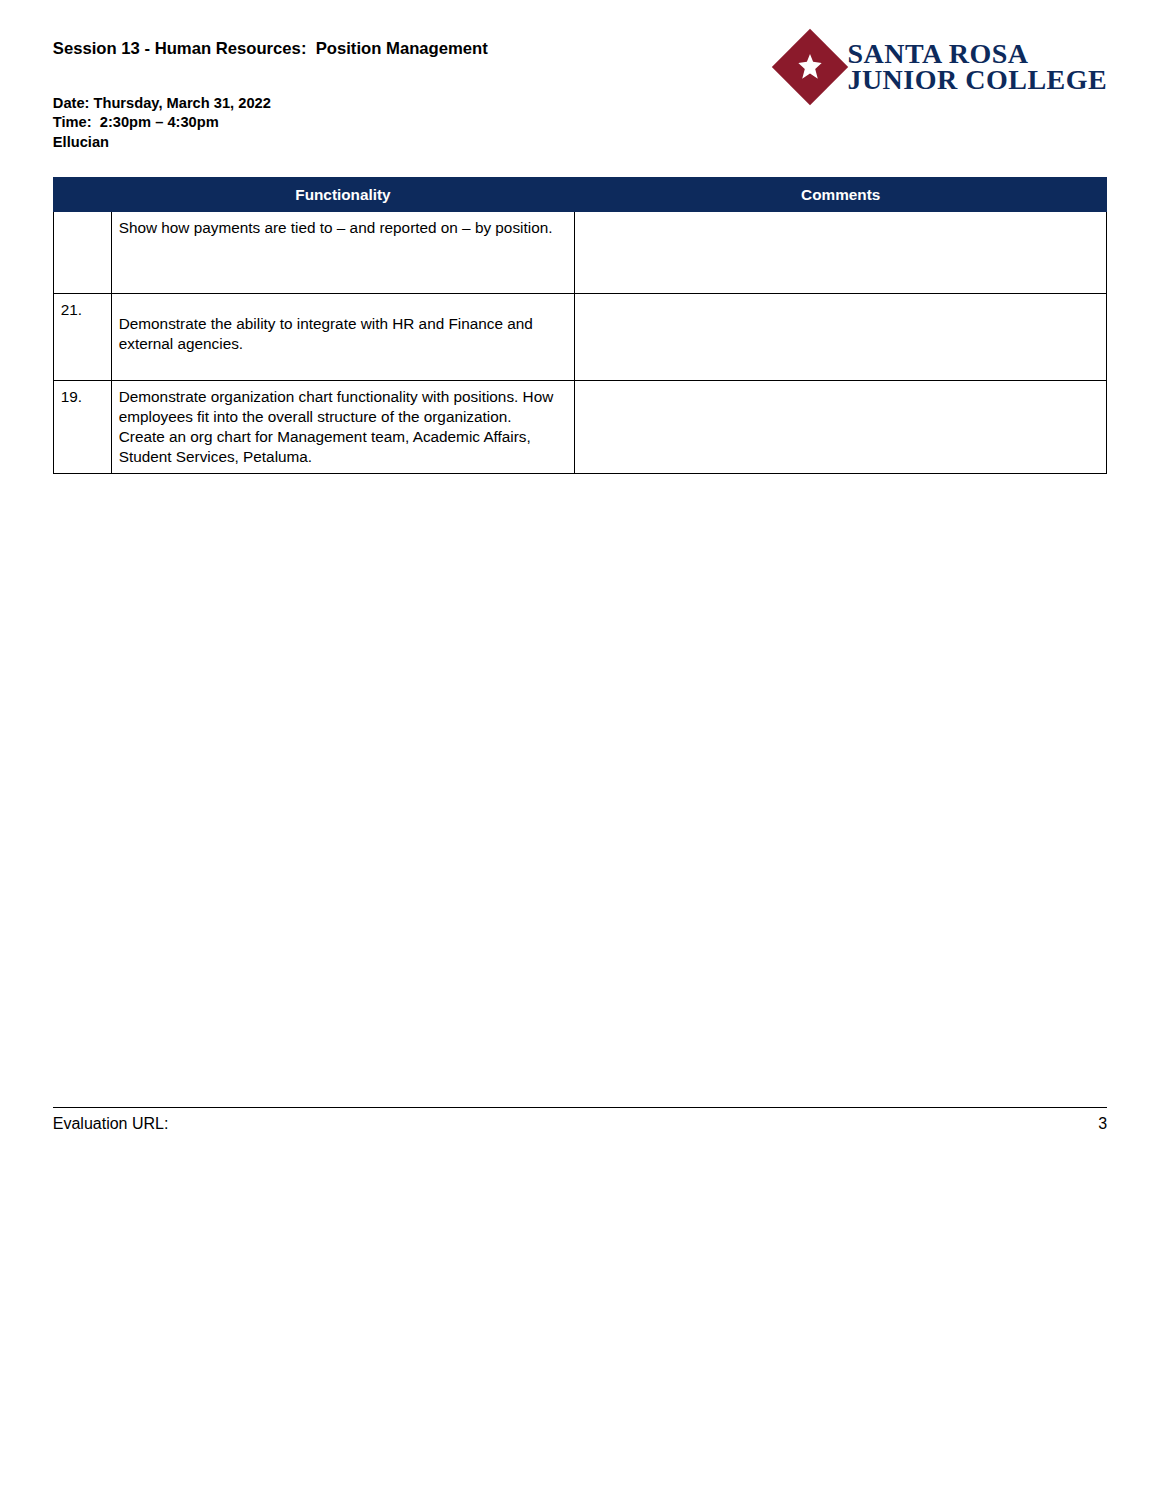Session 13 - Human Resources: Position Management
Date: Thursday, March 31, 2022
Time: 2:30pm – 4:30pm
Ellucian
SANTA ROSA JUNIOR COLLEGE
| | Functionality | Comments |
| --- | --- | --- |
| | Show how payments are tied to – and reported on – by position. | |
| 21. | Demonstrate the ability to integrate with HR and Finance and external agencies. | |
| 19. | Demonstrate organization chart functionality with positions. How employees fit into the overall structure of the organization. Create an org chart for Management team, Academic Affairs, Student Services, Petaluma. | |
Evaluation URL: 3